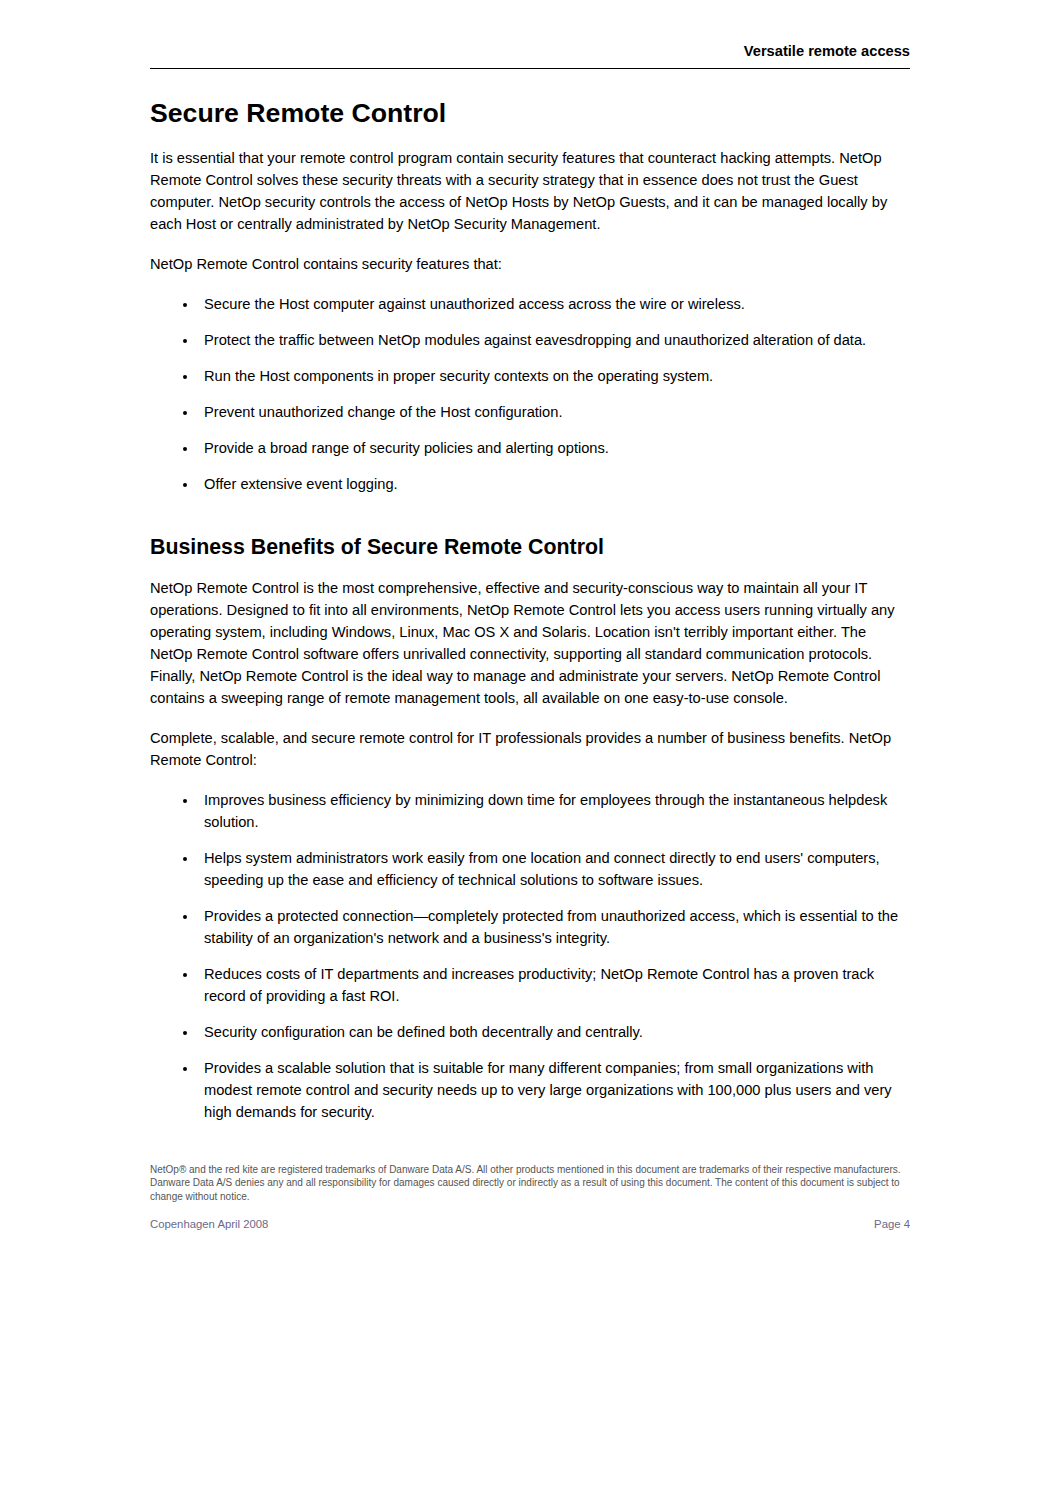Versatile remote access
Secure Remote Control
It is essential that your remote control program contain security features that counteract hacking attempts. NetOp Remote Control solves these security threats with a security strategy that in essence does not trust the Guest computer. NetOp security controls the access of NetOp Hosts by NetOp Guests, and it can be managed locally by each Host or centrally administrated by NetOp Security Management.
NetOp Remote Control contains security features that:
Secure the Host computer against unauthorized access across the wire or wireless.
Protect the traffic between NetOp modules against eavesdropping and unauthorized alteration of data.
Run the Host components in proper security contexts on the operating system.
Prevent unauthorized change of the Host configuration.
Provide a broad range of security policies and alerting options.
Offer extensive event logging.
Business Benefits of Secure Remote Control
NetOp Remote Control is the most comprehensive, effective and security-conscious way to maintain all your IT operations. Designed to fit into all environments, NetOp Remote Control lets you access users running virtually any operating system, including Windows, Linux, Mac OS X and Solaris. Location isn't terribly important either. The NetOp Remote Control software offers unrivalled connectivity, supporting all standard communication protocols. Finally, NetOp Remote Control is the ideal way to manage and administrate your servers. NetOp Remote Control contains a sweeping range of remote management tools, all available on one easy-to-use console.
Complete, scalable, and secure remote control for IT professionals provides a number of business benefits. NetOp Remote Control:
Improves business efficiency by minimizing down time for employees through the instantaneous helpdesk solution.
Helps system administrators work easily from one location and connect directly to end users' computers, speeding up the ease and efficiency of technical solutions to software issues.
Provides a protected connection—completely protected from unauthorized access, which is essential to the stability of an organization's network and a business's integrity.
Reduces costs of IT departments and increases productivity; NetOp Remote Control has a proven track record of providing a fast ROI.
Security configuration can be defined both decentrally and centrally.
Provides a scalable solution that is suitable for many different companies; from small organizations with modest remote control and security needs up to very large organizations with 100,000 plus users and very high demands for security.
NetOp® and the red kite are registered trademarks of Danware Data A/S. All other products mentioned in this document are trademarks of their respective manufacturers. Danware Data A/S denies any and all responsibility for damages caused directly or indirectly as a result of using this document. The content of this document is subject to change without notice.
Copenhagen April 2008 Page 4